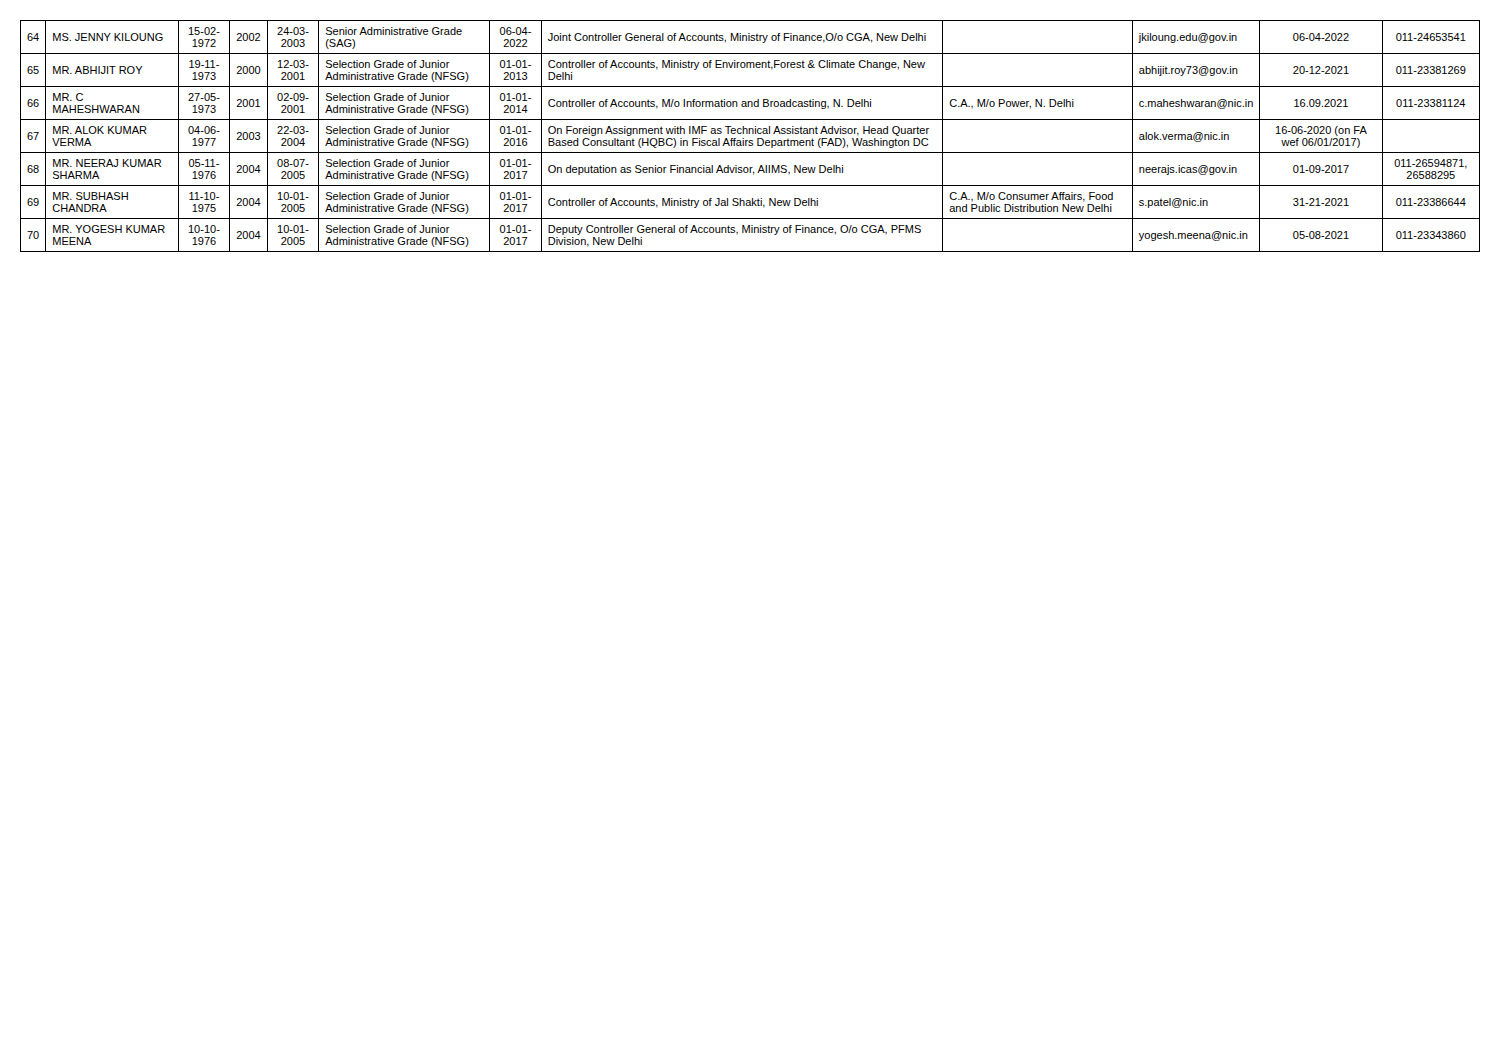| 64 | MS. JENNY KILOUNG | 15-02-1972 | 2002 | 24-03-2003 | Senior Administrative Grade (SAG) | 06-04-2022 | Joint Controller General of Accounts, Ministry of Finance,O/o CGA, New Delhi | | jkiloung.edu@gov.in | 06-04-2022 | 011-24653541 |
| 65 | MR. ABHIJIT ROY | 19-11-1973 | 2000 | 12-03-2001 | Selection Grade of Junior Administrative Grade (NFSG) | 01-01-2013 | Controller of Accounts, Ministry of Enviroment,Forest & Climate Change, New Delhi | | abhijit.roy73@gov.in | 20-12-2021 | 011-23381269 |
| 66 | MR. C MAHESHWARAN | 27-05-1973 | 2001 | 02-09-2001 | Selection Grade of Junior Administrative Grade (NFSG) | 01-01-2014 | Controller of Accounts, M/o Information and Broadcasting, N. Delhi | C.A., M/o Power, N. Delhi | c.maheshwaran@nic.in | 16.09.2021 | 011-23381124 |
| 67 | MR. ALOK KUMAR VERMA | 04-06-1977 | 2003 | 22-03-2004 | Selection Grade of Junior Administrative Grade (NFSG) | 01-01-2016 | On Foreign Assignment with IMF as Technical Assistant Advisor, Head Quarter Based Consultant (HQBC) in Fiscal Affairs Department (FAD), Washington DC | | alok.verma@nic.in | 16-06-2020 (on FA wef 06/01/2017) | |
| 68 | MR. NEERAJ KUMAR SHARMA | 05-11-1976 | 2004 | 08-07-2005 | Selection Grade of Junior Administrative Grade (NFSG) | 01-01-2017 | On deputation as Senior Financial Advisor, AIIMS, New Delhi | | neerajs.icas@gov.in | 01-09-2017 | 011-26594871, 26588295 |
| 69 | MR. SUBHASH CHANDRA | 11-10-1975 | 2004 | 10-01-2005 | Selection Grade of Junior Administrative Grade (NFSG) | 01-01-2017 | Controller of Accounts, Ministry of Jal Shakti, New Delhi | C.A., M/o Consumer Affairs, Food and Public Distribution New Delhi | s.patel@nic.in | 31-21-2021 | 011-23386644 |
| 70 | MR. YOGESH KUMAR MEENA | 10-10-1976 | 2004 | 10-01-2005 | Selection Grade of Junior Administrative Grade (NFSG) | 01-01-2017 | Deputy Controller General of Accounts, Ministry of Finance, O/o CGA, PFMS Division, New Delhi | | yogesh.meena@nic.in | 05-08-2021 | 011-23343860 |